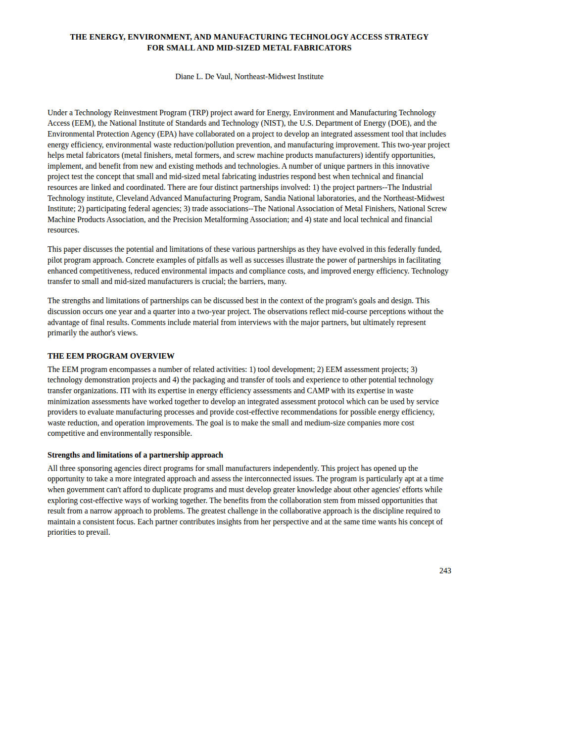The Energy, Environment, and Manufacturing Technology Access Strategy
for Small and Mid-Sized Metal Fabricators
Diane L. De Vaul, Northeast-Midwest Institute
Under a Technology Reinvestment Program (TRP) project award for Energy, Environment and Manufacturing Technology Access (EEM), the National Institute of Standards and Technology (NIST), the U.S. Department of Energy (DOE), and the Environmental Protection Agency (EPA) have collaborated on a project to develop an integrated assessment tool that includes energy efficiency, environmental waste reduction/pollution prevention, and manufacturing improvement. This two-year project helps metal fabricators (metal finishers, metal formers, and screw machine products manufacturers) identify opportunities, implement, and benefit from new and existing methods and technologies. A number of unique partners in this innovative project test the concept that small and mid-sized metal fabricating industries respond best when technical and financial resources are linked and coordinated. There are four distinct partnerships involved: 1) the project partners--The Industrial Technology institute, Cleveland Advanced Manufacturing Program, Sandia National laboratories, and the Northeast-Midwest Institute; 2) participating federal agencies; 3) trade associations--The National Association of Metal Finishers, National Screw Machine Products Association, and the Precision Metalforming Association; and 4) state and local technical and financial resources.
This paper discusses the potential and limitations of these various partnerships as they have evolved in this federally funded, pilot program approach. Concrete examples of pitfalls as well as successes illustrate the power of partnerships in facilitating enhanced competitiveness, reduced environmental impacts and compliance costs, and improved energy efficiency. Technology transfer to small and mid-sized manufacturers is crucial; the barriers, many.
The strengths and limitations of partnerships can be discussed best in the context of the program's goals and design. This discussion occurs one year and a quarter into a two-year project. The observations reflect mid-course perceptions without the advantage of final results. Comments include material from interviews with the major partners, but ultimately represent primarily the author's views.
The EEM Program Overview
The EEM program encompasses a number of related activities: 1) tool development; 2) EEM assessment projects; 3) technology demonstration projects and 4) the packaging and transfer of tools and experience to other potential technology transfer organizations. ITI with its expertise in energy efficiency assessments and CAMP with its expertise in waste minimization assessments have worked together to develop an integrated assessment protocol which can be used by service providers to evaluate manufacturing processes and provide cost-effective recommendations for possible energy efficiency, waste reduction, and operation improvements. The goal is to make the small and medium-size companies more cost competitive and environmentally responsible.
Strengths and limitations of a partnership approach
All three sponsoring agencies direct programs for small manufacturers independently. This project has opened up the opportunity to take a more integrated approach and assess the interconnected issues. The program is particularly apt at a time when government can't afford to duplicate programs and must develop greater knowledge about other agencies' efforts while exploring cost-effective ways of working together. The benefits from the collaboration stem from missed opportunities that result from a narrow approach to problems. The greatest challenge in the collaborative approach is the discipline required to maintain a consistent focus. Each partner contributes insights from her perspective and at the same time wants his concept of priorities to prevail.
243